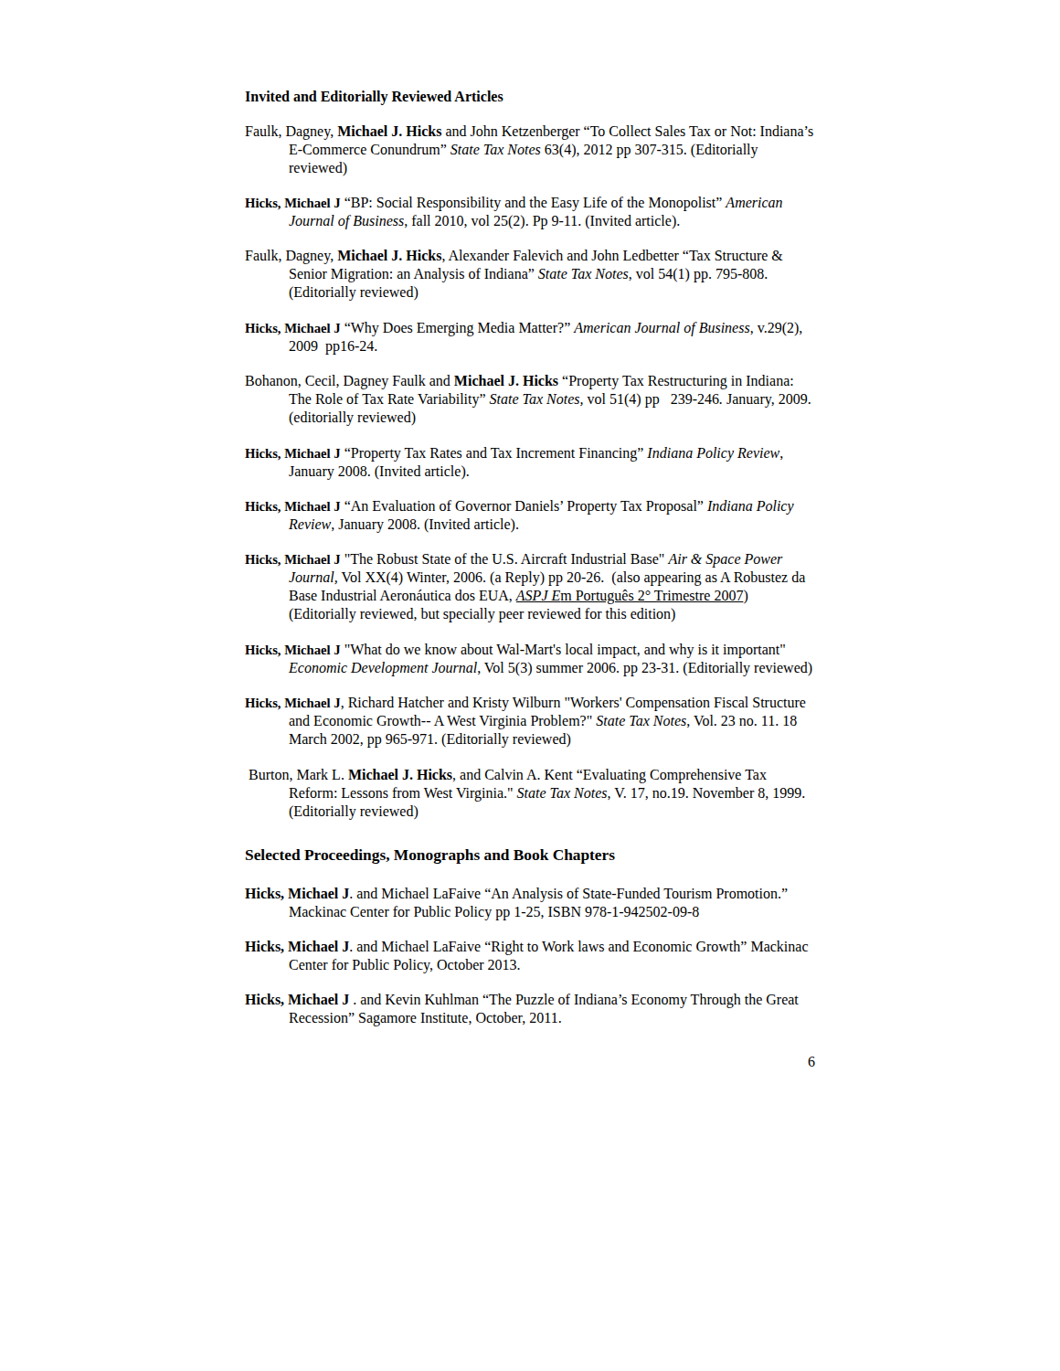Invited and Editorially Reviewed Articles
Faulk, Dagney, Michael J. Hicks and John Ketzenberger “To Collect Sales Tax or Not: Indiana’s E-Commerce Conundrum” State Tax Notes 63(4), 2012 pp 307-315. (Editorially reviewed)
Hicks, Michael J “BP: Social Responsibility and the Easy Life of the Monopolist” American Journal of Business, fall 2010, vol 25(2). Pp 9-11. (Invited article).
Faulk, Dagney, Michael J. Hicks, Alexander Falevich and John Ledbetter “Tax Structure & Senior Migration: an Analysis of Indiana” State Tax Notes, vol 54(1) pp. 795-808. (Editorially reviewed)
Hicks, Michael J “Why Does Emerging Media Matter?” American Journal of Business, v.29(2), 2009 pp16-24.
Bohanon, Cecil, Dagney Faulk and Michael J. Hicks “Property Tax Restructuring in Indiana: The Role of Tax Rate Variability” State Tax Notes, vol 51(4) pp 239-246. January, 2009. (editorially reviewed)
Hicks, Michael J “Property Tax Rates and Tax Increment Financing” Indiana Policy Review, January 2008. (Invited article).
Hicks, Michael J “An Evaluation of Governor Daniels’ Property Tax Proposal” Indiana Policy Review, January 2008. (Invited article).
Hicks, Michael J "The Robust State of the U.S. Aircraft Industrial Base" Air & Space Power Journal, Vol XX(4) Winter, 2006. (a Reply) pp 20-26. (also appearing as A Robustez da Base Industrial Aeronáutica dos EUA, ASPJ E m Português 2° Trimestre 2007) (Editorially reviewed, but specially peer reviewed for this edition)
Hicks, Michael J "What do we know about Wal-Mart's local impact, and why is it important" Economic Development Journal, Vol 5(3) summer 2006. pp 23-31. (Editorially reviewed)
Hicks, Michael J, Richard Hatcher and Kristy Wilburn "Workers' Compensation Fiscal Structure and Economic Growth-- A West Virginia Problem?" State Tax Notes, Vol. 23 no. 11. 18 March 2002, pp 965-971. (Editorially reviewed)
Burton, Mark L. Michael J. Hicks, and Calvin A. Kent “Evaluating Comprehensive Tax Reform: Lessons from West Virginia." State Tax Notes, V. 17, no.19. November 8, 1999. (Editorially reviewed)
Selected Proceedings, Monographs and Book Chapters
Hicks, Michael J. and Michael LaFaive “An Analysis of State-Funded Tourism Promotion.” Mackinac Center for Public Policy pp 1-25, ISBN 978-1-942502-09-8
Hicks, Michael J. and Michael LaFaive “Right to Work laws and Economic Growth” Mackinac Center for Public Policy, October 2013.
Hicks, Michael J . and Kevin Kuhlman “The Puzzle of Indiana’s Economy Through the Great Recession” Sagamore Institute, October, 2011.
6